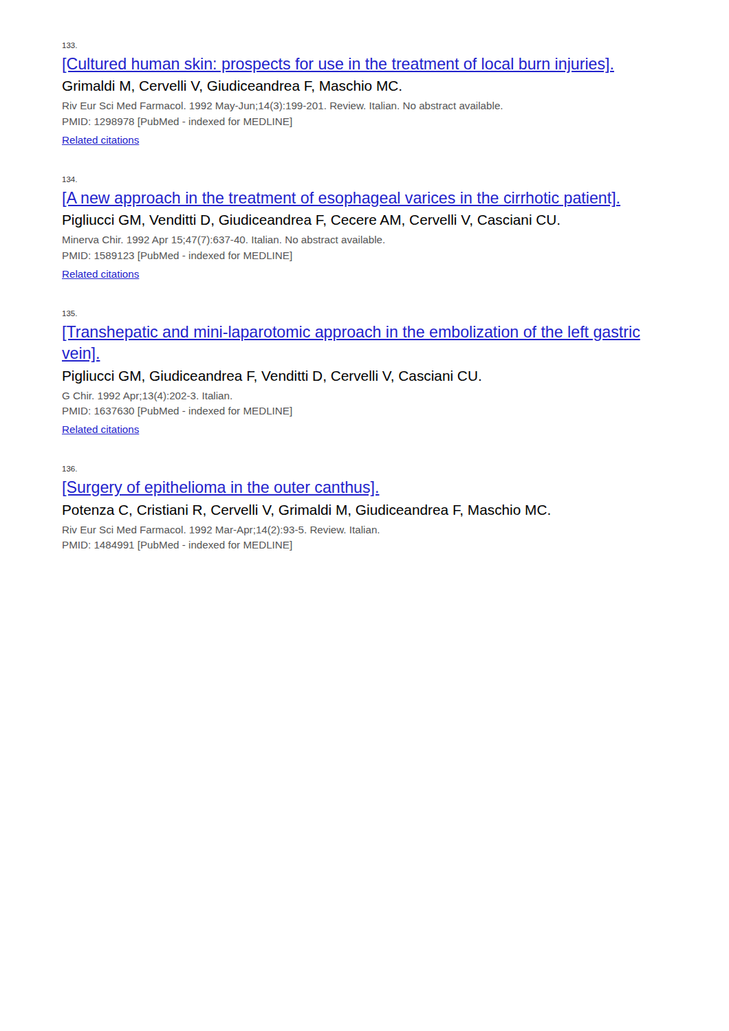133. [Cultured human skin: prospects for use in the treatment of local burn injuries]. Grimaldi M, Cervelli V, Giudiceandrea F, Maschio MC. Riv Eur Sci Med Farmacol. 1992 May-Jun;14(3):199-201. Review. Italian. No abstract available. PMID: 1298978 [PubMed - indexed for MEDLINE] Related citations
134. [A new approach in the treatment of esophageal varices in the cirrhotic patient]. Pigliucci GM, Venditti D, Giudiceandrea F, Cecere AM, Cervelli V, Casciani CU. Minerva Chir. 1992 Apr 15;47(7):637-40. Italian. No abstract available. PMID: 1589123 [PubMed - indexed for MEDLINE] Related citations
135. [Transhepatic and mini-laparotomic approach in the embolization of the left gastric vein]. Pigliucci GM, Giudiceandrea F, Venditti D, Cervelli V, Casciani CU. G Chir. 1992 Apr;13(4):202-3. Italian. PMID: 1637630 [PubMed - indexed for MEDLINE] Related citations
136. [Surgery of epithelioma in the outer canthus]. Potenza C, Cristiani R, Cervelli V, Grimaldi M, Giudiceandrea F, Maschio MC. Riv Eur Sci Med Farmacol. 1992 Mar-Apr;14(2):93-5. Review. Italian. PMID: 1484991 [PubMed - indexed for MEDLINE]